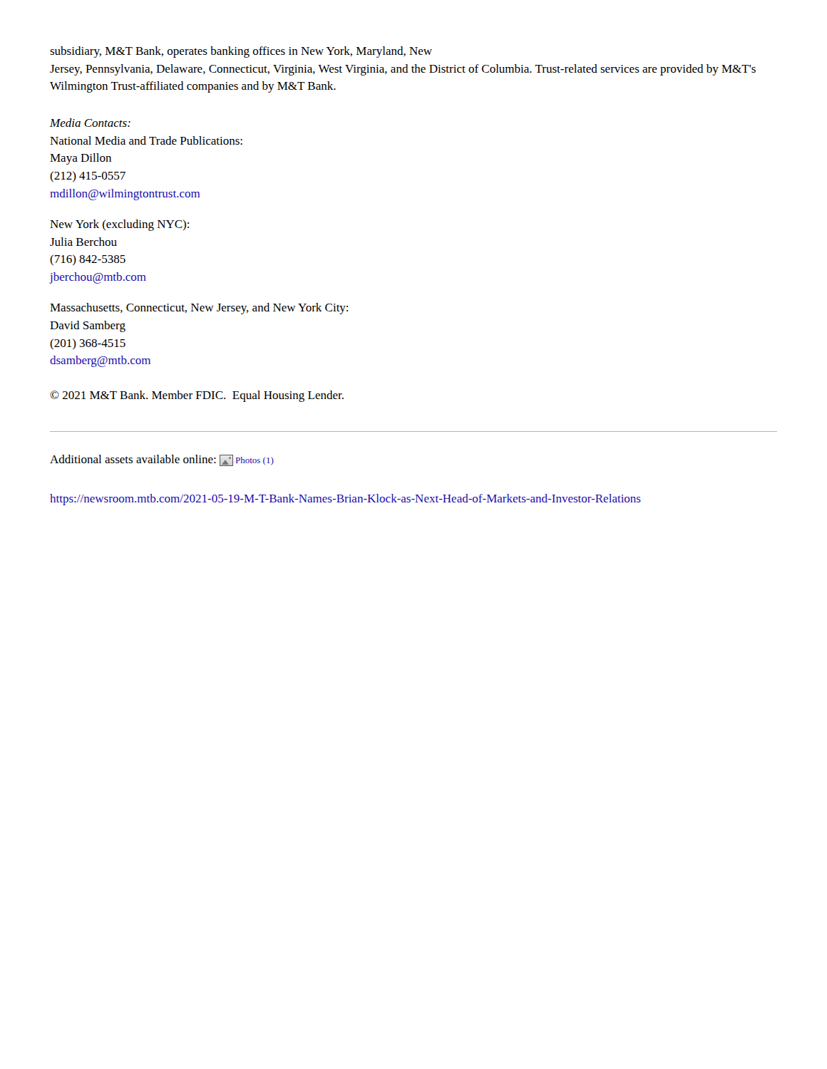subsidiary, M&T Bank, operates banking offices in New York, Maryland, New
Jersey, Pennsylvania, Delaware, Connecticut, Virginia, West Virginia, and the District of Columbia. Trust-related services are provided by M&T's Wilmington Trust-affiliated companies and by M&T Bank.
Media Contacts:
National Media and Trade Publications:
Maya Dillon
(212) 415-0557
mdillon@wilmingtontrust.com
New York (excluding NYC):
Julia Berchou
(716) 842-5385
jberchou@mtb.com
Massachusetts, Connecticut, New Jersey, and New York City:
David Samberg
(201) 368-4515
dsamberg@mtb.com
© 2021 M&T Bank. Member FDIC. Equal Housing Lender.
Additional assets available online: Photos (1)
https://newsroom.mtb.com/2021-05-19-M-T-Bank-Names-Brian-Klock-as-Next-Head-of-Markets-and-Investor-Relations